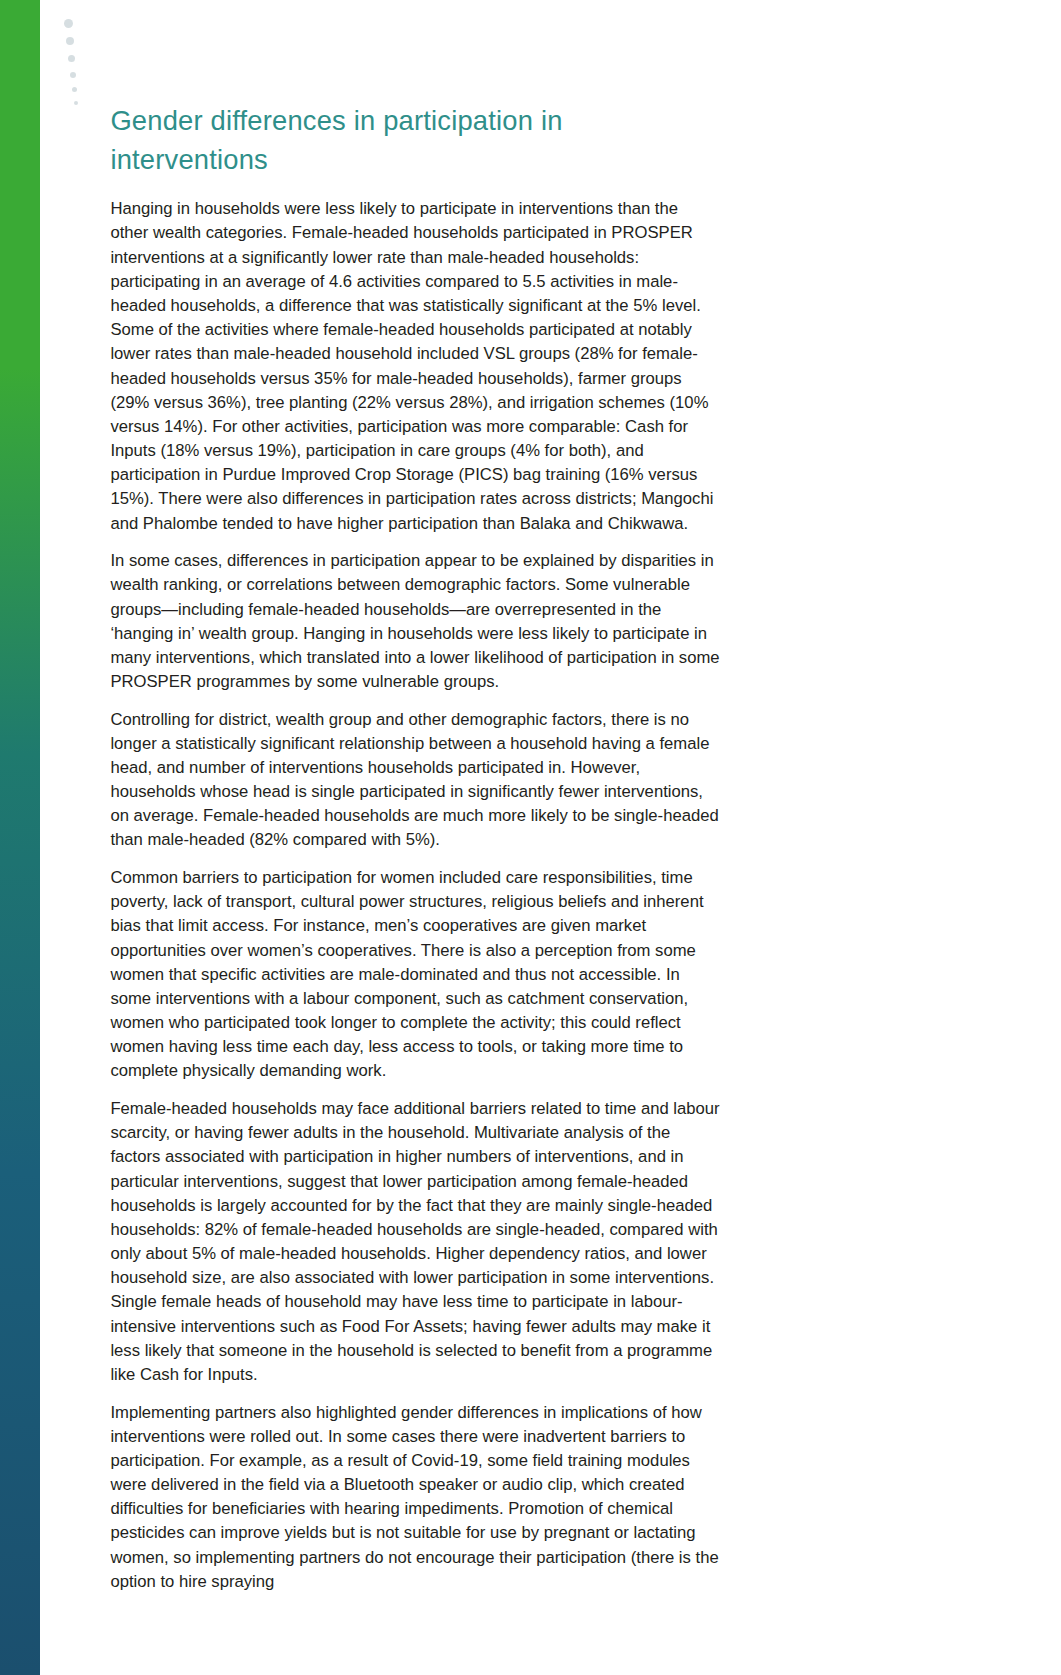Gender differences in participation in interventions
Hanging in households were less likely to participate in interventions than the other wealth categories. Female-headed households participated in PROSPER interventions at a significantly lower rate than male-headed households: participating in an average of 4.6 activities compared to 5.5 activities in male-headed households, a difference that was statistically significant at the 5% level. Some of the activities where female-headed households participated at notably lower rates than male-headed household included VSL groups (28% for female-headed households versus 35% for male-headed households), farmer groups (29% versus 36%), tree planting (22% versus 28%), and irrigation schemes (10% versus 14%). For other activities, participation was more comparable: Cash for Inputs (18% versus 19%), participation in care groups (4% for both), and participation in Purdue Improved Crop Storage (PICS) bag training (16% versus 15%). There were also differences in participation rates across districts; Mangochi and Phalombe tended to have higher participation than Balaka and Chikwawa.
In some cases, differences in participation appear to be explained by disparities in wealth ranking, or correlations between demographic factors. Some vulnerable groups—including female-headed households—are overrepresented in the ‘hanging in’ wealth group. Hanging in households were less likely to participate in many interventions, which translated into a lower likelihood of participation in some PROSPER programmes by some vulnerable groups.
Controlling for district, wealth group and other demographic factors, there is no longer a statistically significant relationship between a household having a female head, and number of interventions households participated in. However, households whose head is single participated in significantly fewer interventions, on average. Female-headed households are much more likely to be single-headed than male-headed (82% compared with 5%).
Common barriers to participation for women included care responsibilities, time poverty, lack of transport, cultural power structures, religious beliefs and inherent bias that limit access. For instance, men’s cooperatives are given market opportunities over women’s cooperatives. There is also a perception from some women that specific activities are male-dominated and thus not accessible. In some interventions with a labour component, such as catchment conservation, women who participated took longer to complete the activity; this could reflect women having less time each day, less access to tools, or taking more time to complete physically demanding work.
Female-headed households may face additional barriers related to time and labour scarcity, or having fewer adults in the household. Multivariate analysis of the factors associated with participation in higher numbers of interventions, and in particular interventions, suggest that lower participation among female-headed households is largely accounted for by the fact that they are mainly single-headed households: 82% of female-headed households are single-headed, compared with only about 5% of male-headed households. Higher dependency ratios, and lower household size, are also associated with lower participation in some interventions. Single female heads of household may have less time to participate in labour-intensive interventions such as Food For Assets; having fewer adults may make it less likely that someone in the household is selected to benefit from a programme like Cash for Inputs.
Implementing partners also highlighted gender differences in implications of how interventions were rolled out. In some cases there were inadvertent barriers to participation. For example, as a result of Covid-19, some field training modules were delivered in the field via a Bluetooth speaker or audio clip, which created difficulties for beneficiaries with hearing impediments. Promotion of chemical pesticides can improve yields but is not suitable for use by pregnant or lactating women, so implementing partners do not encourage their participation (there is the option to hire spraying